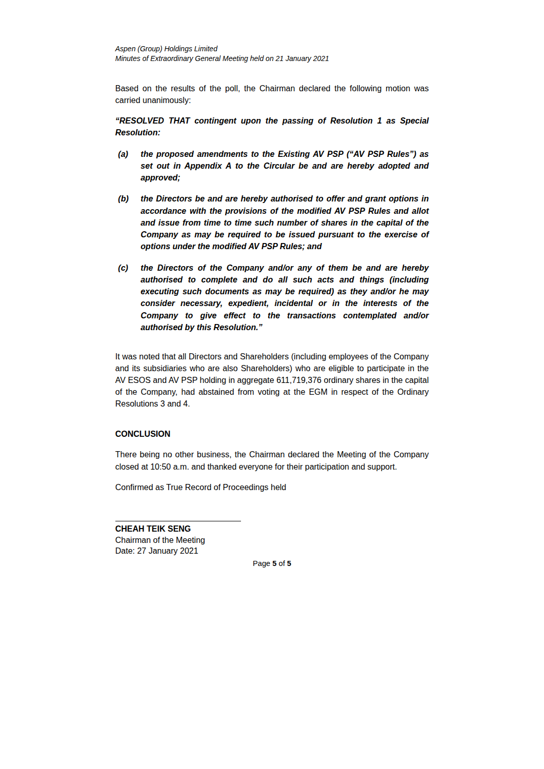Aspen (Group) Holdings Limited
Minutes of Extraordinary General Meeting held on 21 January 2021
Based on the results of the poll, the Chairman declared the following motion was carried unanimously:
“RESOLVED THAT contingent upon the passing of Resolution 1 as Special Resolution:
(a) the proposed amendments to the Existing AV PSP (“AV PSP Rules”) as set out in Appendix A to the Circular be and are hereby adopted and approved;
(b) the Directors be and are hereby authorised to offer and grant options in accordance with the provisions of the modified AV PSP Rules and allot and issue from time to time such number of shares in the capital of the Company as may be required to be issued pursuant to the exercise of options under the modified AV PSP Rules; and
(c) the Directors of the Company and/or any of them be and are hereby authorised to complete and do all such acts and things (including executing such documents as may be required) as they and/or he may consider necessary, expedient, incidental or in the interests of the Company to give effect to the transactions contemplated and/or authorised by this Resolution.”
It was noted that all Directors and Shareholders (including employees of the Company and its subsidiaries who are also Shareholders) who are eligible to participate in the AV ESOS and AV PSP holding in aggregate 611,719,376 ordinary shares in the capital of the Company, had abstained from voting at the EGM in respect of the Ordinary Resolutions 3 and 4.
Conclusion
There being no other business, the Chairman declared the Meeting of the Company closed at 10:50 a.m. and thanked everyone for their participation and support.
Confirmed as True Record of Proceedings held
CHEAH TEIK SENG
Chairman of the Meeting
Date: 27 January 2021
Page 5 of 5